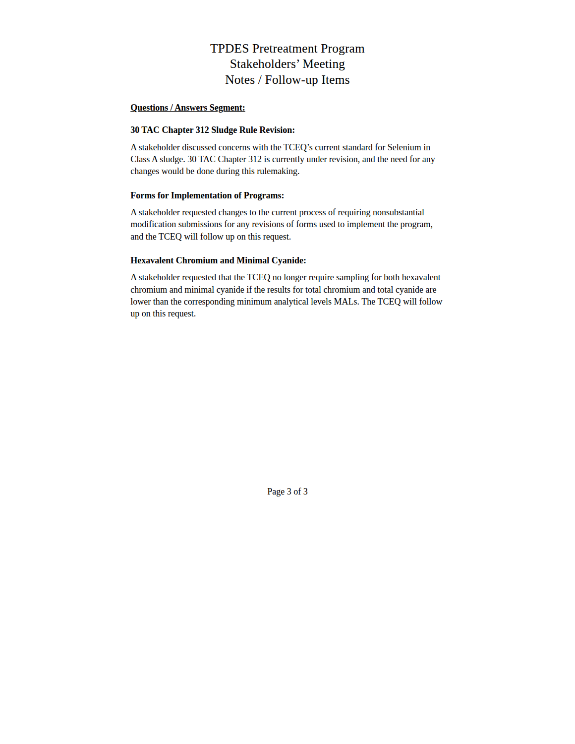TPDES Pretreatment Program
Stakeholders’ Meeting
Notes / Follow-up Items
Questions / Answers Segment:
30 TAC Chapter 312 Sludge Rule Revision:
A stakeholder discussed concerns with the TCEQ’s current standard for Selenium in Class A sludge. 30 TAC Chapter 312 is currently under revision, and the need for any changes would be done during this rulemaking.
Forms for Implementation of Programs:
A stakeholder requested changes to the current process of requiring nonsubstantial modification submissions for any revisions of forms used to implement the program, and the TCEQ will follow up on this request.
Hexavalent Chromium and Minimal Cyanide:
A stakeholder requested that the TCEQ no longer require sampling for both hexavalent chromium and minimal cyanide if the results for total chromium and total cyanide are lower than the corresponding minimum analytical levels MALs. The TCEQ will follow up on this request.
Page 3 of 3